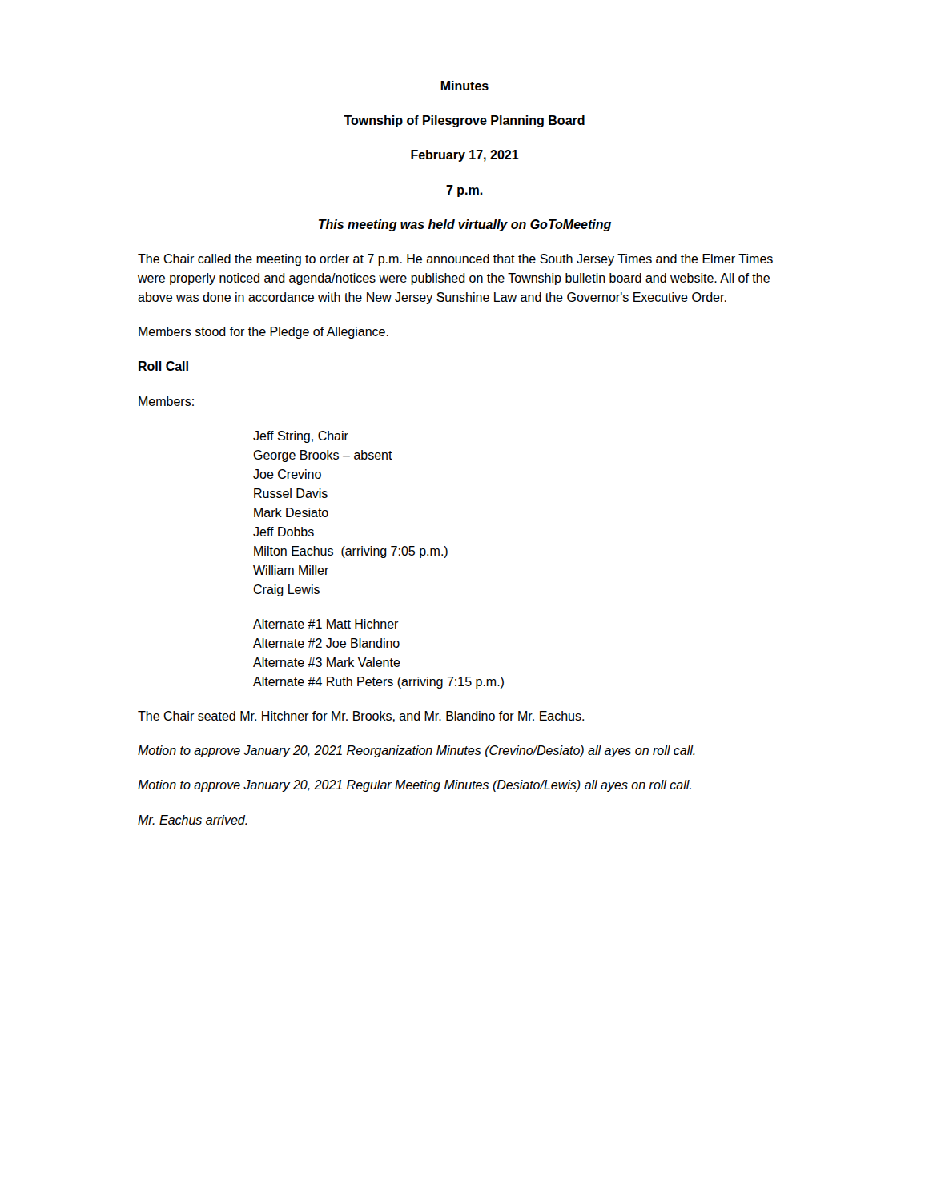Minutes
Township of Pilesgrove Planning Board
February 17, 2021
7 p.m.
This meeting was held virtually on GoToMeeting
The Chair called the meeting to order at 7 p.m. He announced that the South Jersey Times and the Elmer Times were properly noticed and agenda/notices were published on the Township bulletin board and website. All of the above was done in accordance with the New Jersey Sunshine Law and the Governor's Executive Order.
Members stood for the Pledge of Allegiance.
Roll Call
Members:
Jeff String, Chair
George Brooks – absent
Joe Crevino
Russel Davis
Mark Desiato
Jeff Dobbs
Milton Eachus (arriving 7:05 p.m.)
William Miller
Craig Lewis
Alternate #1 Matt Hichner
Alternate #2 Joe Blandino
Alternate #3 Mark Valente
Alternate #4 Ruth Peters (arriving 7:15 p.m.)
The Chair seated Mr. Hitchner for Mr. Brooks, and Mr. Blandino for Mr. Eachus.
Motion to approve January 20, 2021 Reorganization Minutes (Crevino/Desiato) all ayes on roll call.
Motion to approve January 20, 2021 Regular Meeting Minutes (Desiato/Lewis) all ayes on roll call.
Mr. Eachus arrived.